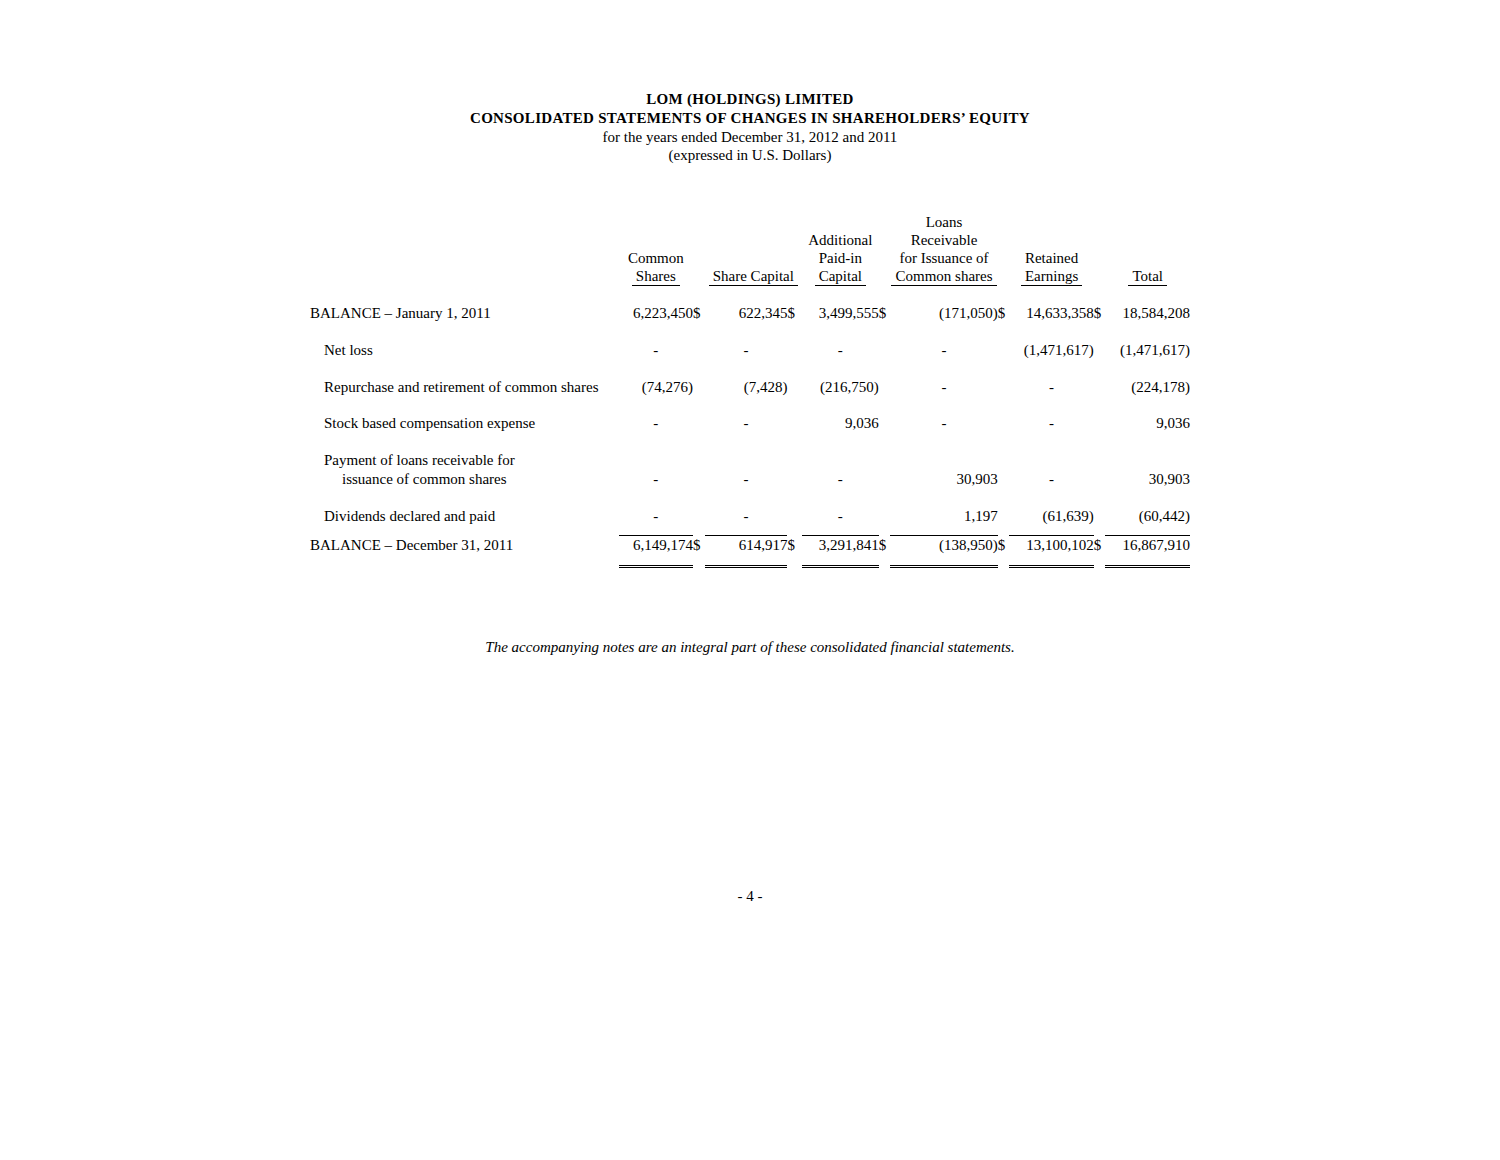LOM (HOLDINGS) LIMITED
CONSOLIDATED STATEMENTS OF CHANGES IN SHAREHOLDERS’ EQUITY
for the years ended December 31, 2012 and 2011
(expressed in U.S. Dollars)
| | | | | | | | Loans | | | | |
| --- | --- | --- | --- | --- | --- | --- | --- | --- | --- | --- | --- |
| | | | | | Additional | | Receivable | | | | |
| | Common | | | | Paid-in | | for Issuance of | | Retained | | |
| | Shares | | Share Capital | Capital | | Common shares | | Earnings | | Total |
| BALANCE – January 1, 2011 | 6,223,450 | $ | 622,345 | $ | 3,499,555 | $ | (171,050) | $ | 14,633,358 | $ | 18,584,208 |
| Net loss | - | | - | | - | | - | | (1,471,617) | | (1,471,617) |
| Repurchase and retirement of common shares | (74,276) | | (7,428) | | (216,750) | | - | | - | | (224,178) |
| Stock based compensation expense | - | | - | | 9,036 | | - | | - | | 9,036 |
| Payment of loans receivable for issuance of common shares | - | | - | | - | | 30,903 | | - | | 30,903 |
| Dividends declared and paid | - | | - | | - | | 1,197 | | (61,639) | | (60,442) |
| BALANCE – December 31, 2011 | 6,149,174 | $ | 614,917 | $ | 3,291,841 | $ | (138,950) | $ | 13,100,102 | $ | 16,867,910 |
The accompanying notes are an integral part of these consolidated financial statements.
- 4 -